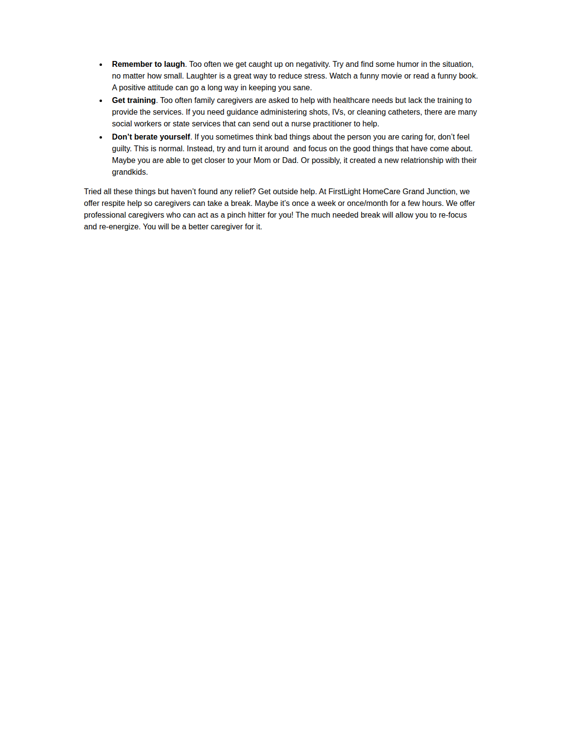Remember to laugh. Too often we get caught up on negativity. Try and find some humor in the situation, no matter how small. Laughter is a great way to reduce stress. Watch a funny movie or read a funny book. A positive attitude can go a long way in keeping you sane.
Get training. Too often family caregivers are asked to help with healthcare needs but lack the training to provide the services. If you need guidance administering shots, IVs, or cleaning catheters, there are many social workers or state services that can send out a nurse practitioner to help.
Don’t berate yourself. If you sometimes think bad things about the person you are caring for, don’t feel guilty. This is normal. Instead, try and turn it around and focus on the good things that have come about. Maybe you are able to get closer to your Mom or Dad. Or possibly, it created a new relatrionship with their grandkids.
Tried all these things but haven’t found any relief? Get outside help. At FirstLight HomeCare Grand Junction, we offer respite help so caregivers can take a break. Maybe it’s once a week or once/month for a few hours. We offer professional caregivers who can act as a pinch hitter for you! The much needed break will allow you to re-focus and re-energize. You will be a better caregiver for it.